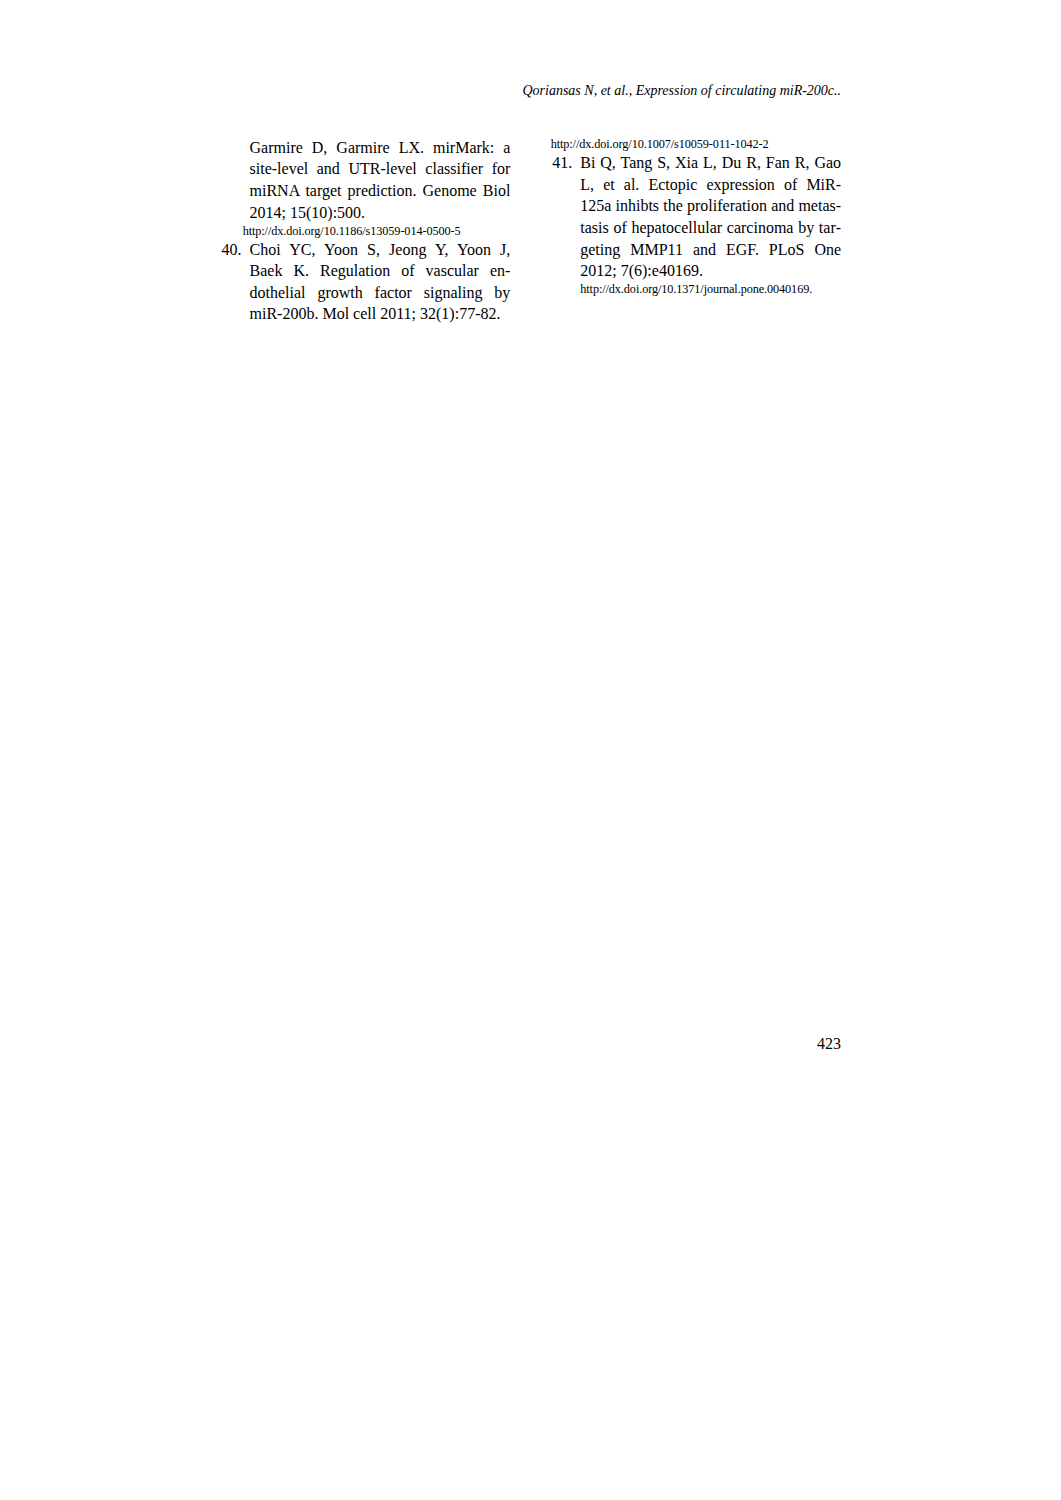Qoriansas N, et al., Expression of circulating miR-200c..
Garmire D, Garmire LX. mirMark: a site-level and UTR-level classifier for miRNA target prediction. Genome Biol 2014; 15(10):500.
http://dx.doi.org/10.1186/s13059-014-0500-5
40. Choi YC, Yoon S, Jeong Y, Yoon J, Baek K. Regulation of vascular endothelial growth factor signaling by miR-200b. Mol cell 2011; 32(1):77-82.
http://dx.doi.org/10.1007/s10059-011-1042-2
41. Bi Q, Tang S, Xia L, Du R, Fan R, Gao L, et al. Ectopic expression of MiR-125a inhibts the proliferation and metastasis of hepatocellular carcinoma by targeting MMP11 and EGF. PLoS One 2012; 7(6):e40169. http://dx.doi.org/10.1371/journal.pone.0040169.
423